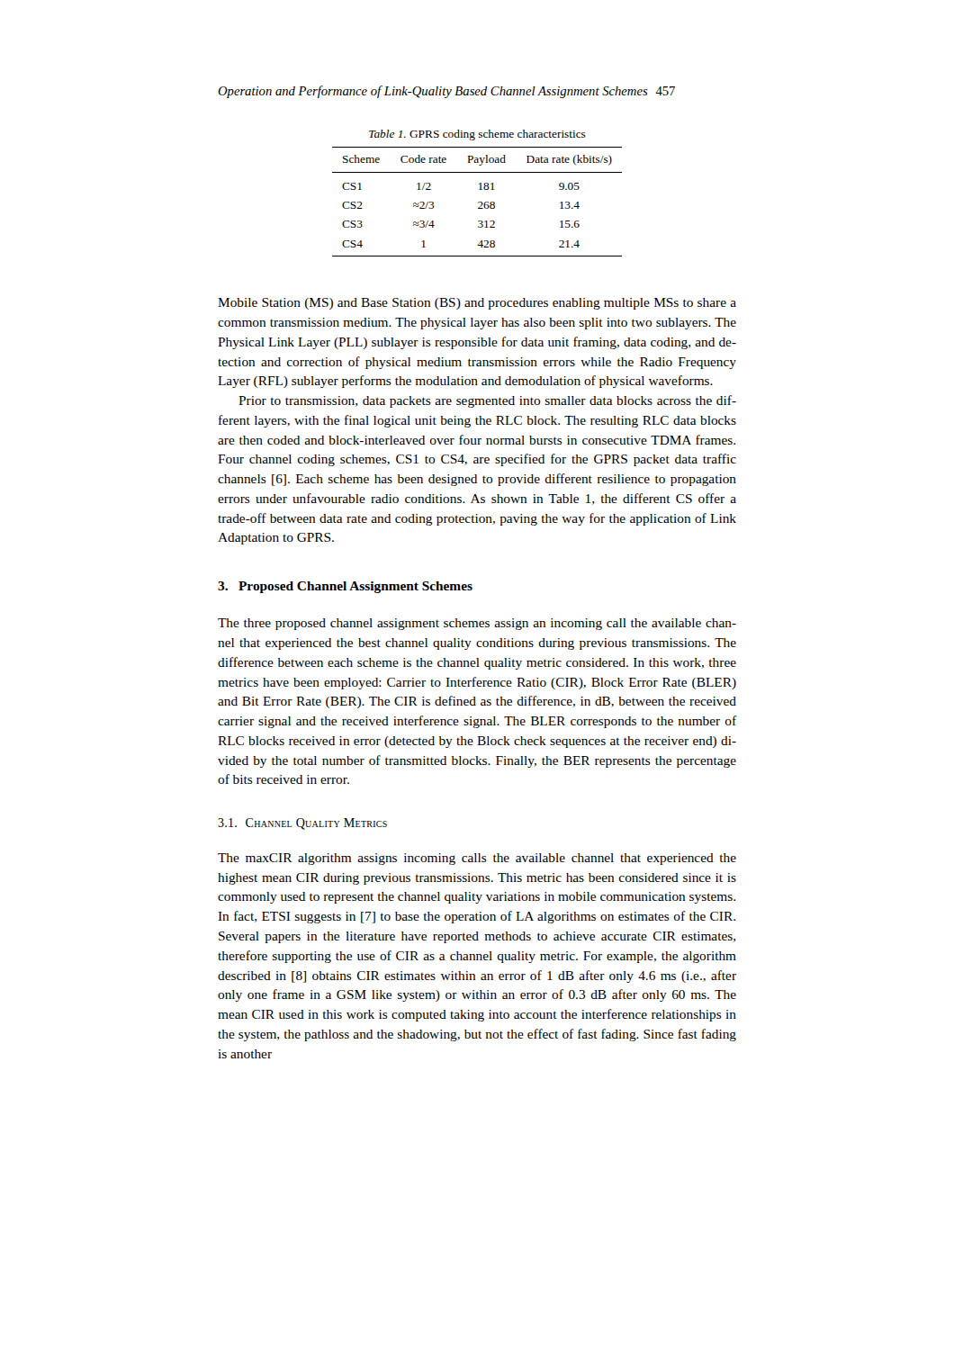Operation and Performance of Link-Quality Based Channel Assignment Schemes457
Table 1. GPRS coding scheme characteristics
| Scheme | Code rate | Payload | Data rate (kbits/s) |
| --- | --- | --- | --- |
| CS1 | 1/2 | 181 | 9.05 |
| CS2 | ≈2/3 | 268 | 13.4 |
| CS3 | ≈3/4 | 312 | 15.6 |
| CS4 | 1 | 428 | 21.4 |
Mobile Station (MS) and Base Station (BS) and procedures enabling multiple MSs to share a common transmission medium. The physical layer has also been split into two sublayers. The Physical Link Layer (PLL) sublayer is responsible for data unit framing, data coding, and detection and correction of physical medium transmission errors while the Radio Frequency Layer (RFL) sublayer performs the modulation and demodulation of physical waveforms.
Prior to transmission, data packets are segmented into smaller data blocks across the different layers, with the final logical unit being the RLC block. The resulting RLC data blocks are then coded and block-interleaved over four normal bursts in consecutive TDMA frames. Four channel coding schemes, CS1 to CS4, are specified for the GPRS packet data traffic channels [6]. Each scheme has been designed to provide different resilience to propagation errors under unfavourable radio conditions. As shown in Table 1, the different CS offer a trade-off between data rate and coding protection, paving the way for the application of Link Adaptation to GPRS.
3. Proposed Channel Assignment Schemes
The three proposed channel assignment schemes assign an incoming call the available channel that experienced the best channel quality conditions during previous transmissions. The difference between each scheme is the channel quality metric considered. In this work, three metrics have been employed: Carrier to Interference Ratio (CIR), Block Error Rate (BLER) and Bit Error Rate (BER). The CIR is defined as the difference, in dB, between the received carrier signal and the received interference signal. The BLER corresponds to the number of RLC blocks received in error (detected by the Block check sequences at the receiver end) divided by the total number of transmitted blocks. Finally, the BER represents the percentage of bits received in error.
3.1. Channel Quality Metrics
The maxCIR algorithm assigns incoming calls the available channel that experienced the highest mean CIR during previous transmissions. This metric has been considered since it is commonly used to represent the channel quality variations in mobile communication systems. In fact, ETSI suggests in [7] to base the operation of LA algorithms on estimates of the CIR. Several papers in the literature have reported methods to achieve accurate CIR estimates, therefore supporting the use of CIR as a channel quality metric. For example, the algorithm described in [8] obtains CIR estimates within an error of 1 dB after only 4.6 ms (i.e., after only one frame in a GSM like system) or within an error of 0.3 dB after only 60 ms. The mean CIR used in this work is computed taking into account the interference relationships in the system, the pathloss and the shadowing, but not the effect of fast fading. Since fast fading is another